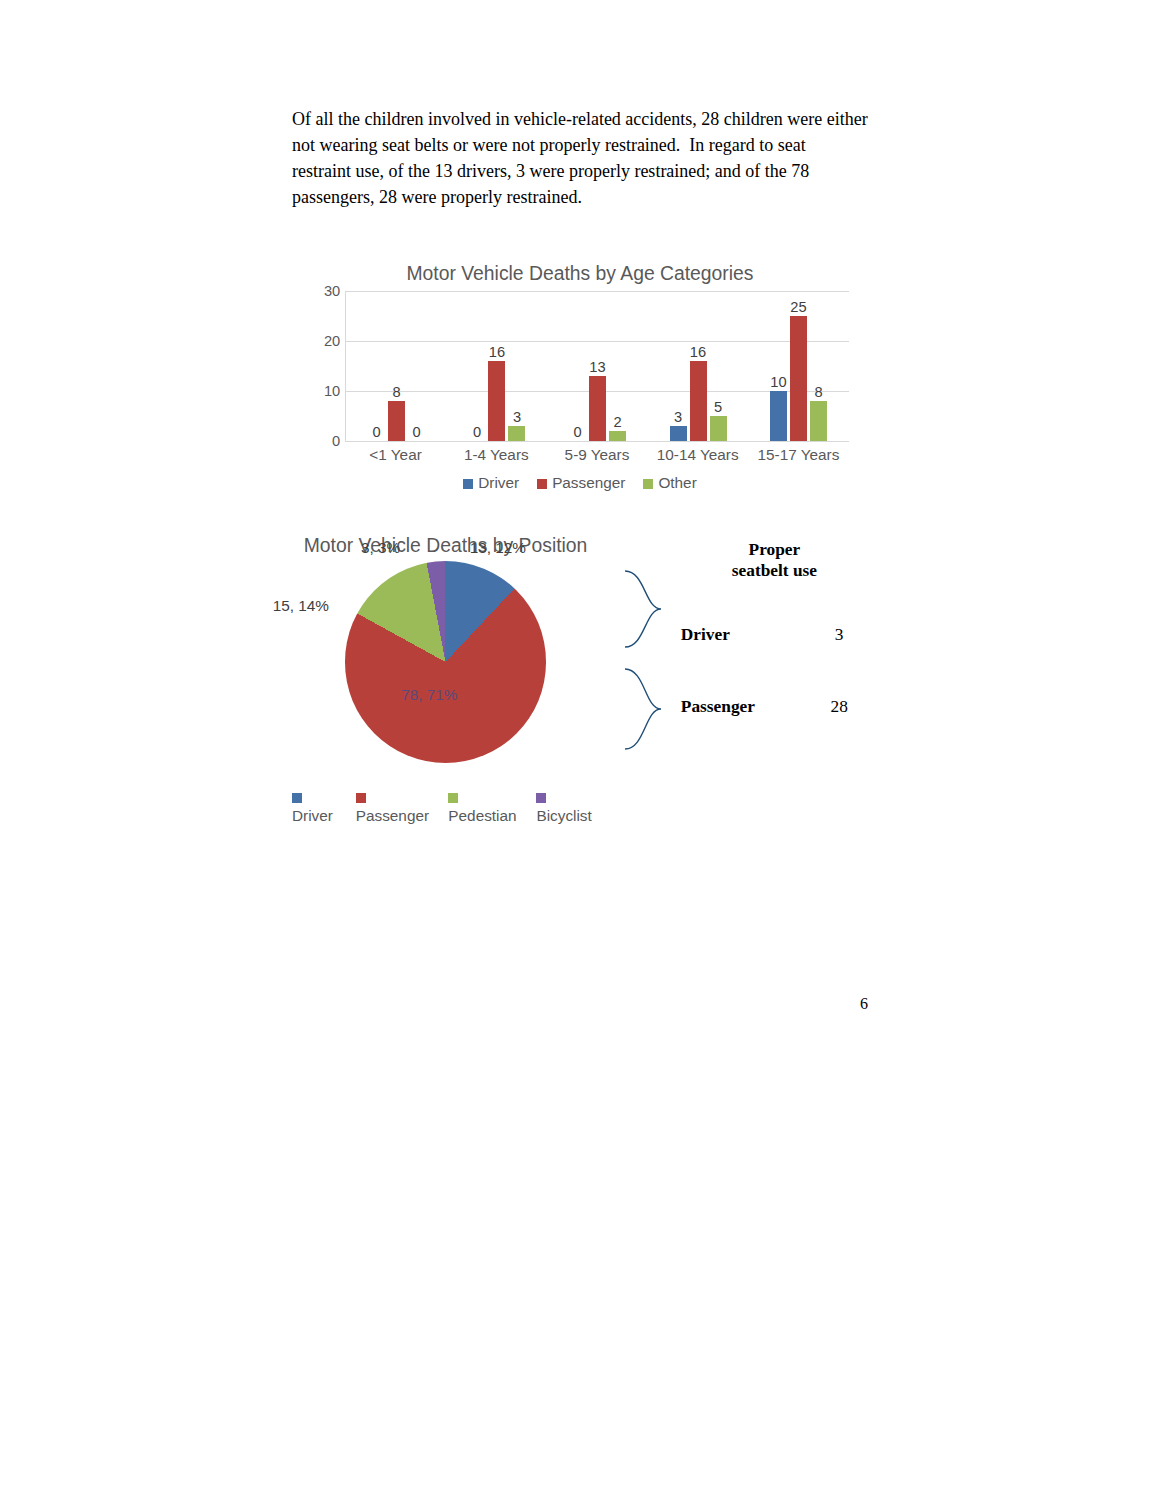Of all the children involved in vehicle-related accidents, 28 children were either not wearing seat belts or were not properly restrained. In regard to seat restraint use, of the 13 drivers, 3 were properly restrained; and of the 78 passengers, 28 were properly restrained.
Motor Vehicle Deaths by Age Categories
30
20
10
0
0
8
0
0
16
3
0
13
2
3
16
5
10
25
8
<1 Year
1-4 Years
5-9 Years
10-14 Years
15-17 Years
Driver
Passenger
Other
Motor Vehicle Deaths by Position
13, 12%
3, 3%
15, 14%
78, 71%
Driver
Passenger
Pedestian
Bicyclist
Proper
seatbelt use
Driver
3
Passenger
28
6